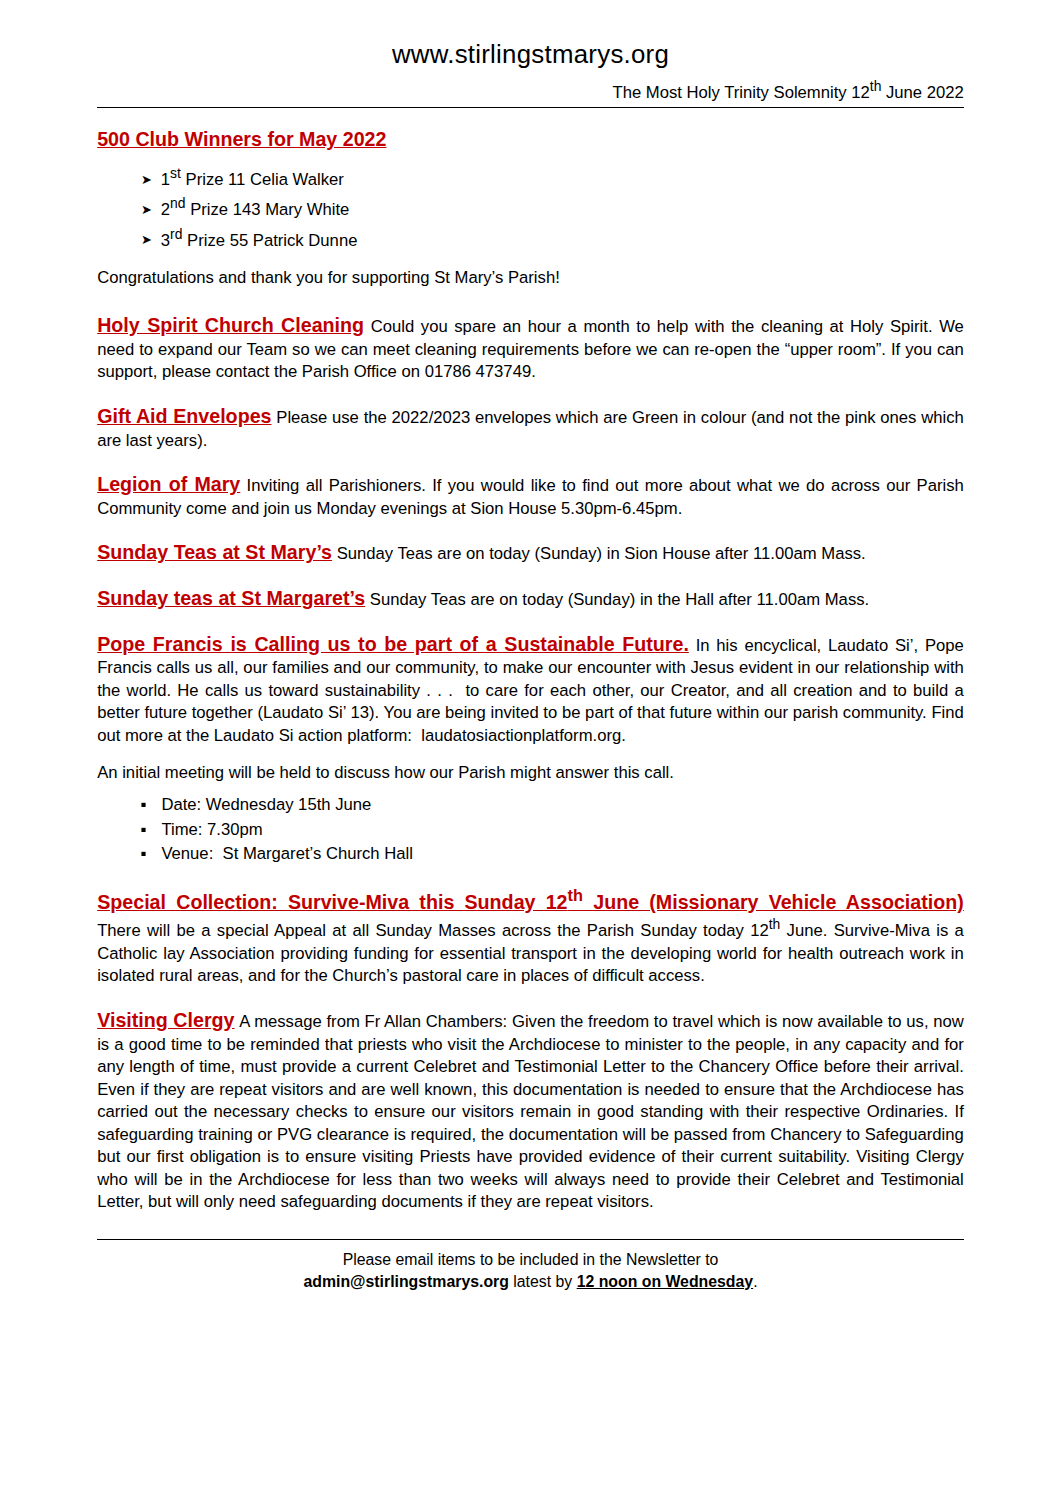www.stirlingstmarys.org
The Most Holy Trinity Solemnity 12th June 2022
500 Club Winners for May 2022
1st Prize 11 Celia Walker
2nd Prize 143 Mary White
3rd Prize 55 Patrick Dunne
Congratulations and thank you for supporting St Mary’s Parish!
Holy Spirit Church Cleaning
Could you spare an hour a month to help with the cleaning at Holy Spirit. We need to expand our Team so we can meet cleaning requirements before we can re-open the “upper room”. If you can support, please contact the Parish Office on 01786 473749.
Gift Aid Envelopes
Please use the 2022/2023 envelopes which are Green in colour (and not the pink ones which are last years).
Legion of Mary
Inviting all Parishioners. If you would like to find out more about what we do across our Parish Community come and join us Monday evenings at Sion House 5.30pm-6.45pm.
Sunday Teas at St Mary’s
Sunday Teas are on today (Sunday) in Sion House after 11.00am Mass.
Sunday teas at St Margaret’s
Sunday Teas are on today (Sunday) in the Hall after 11.00am Mass.
Pope Francis is Calling us to be part of a Sustainable Future.
In his encyclical, Laudato Si’, Pope Francis calls us all, our families and our community, to make our encounter with Jesus evident in our relationship with the world. He calls us toward sustainability . . . to care for each other, our Creator, and all creation and to build a better future together (Laudato Si’ 13). You are being invited to be part of that future within our parish community. Find out more at the Laudato Si action platform: laudatosiactionplatform.org.
An initial meeting will be held to discuss how our Parish might answer this call.
Date: Wednesday 15th June
Time: 7.30pm
Venue: St Margaret’s Church Hall
Special Collection: Survive-Miva this Sunday 12th June (Missionary Vehicle Association)
There will be a special Appeal at all Sunday Masses across the Parish Sunday today 12th June. Survive-Miva is a Catholic lay Association providing funding for essential transport in the developing world for health outreach work in isolated rural areas, and for the Church’s pastoral care in places of difficult access.
Visiting Clergy
A message from Fr Allan Chambers: Given the freedom to travel which is now available to us, now is a good time to be reminded that priests who visit the Archdiocese to minister to the people, in any capacity and for any length of time, must provide a current Celebret and Testimonial Letter to the Chancery Office before their arrival. Even if they are repeat visitors and are well known, this documentation is needed to ensure that the Archdiocese has carried out the necessary checks to ensure our visitors remain in good standing with their respective Ordinaries. If safeguarding training or PVG clearance is required, the documentation will be passed from Chancery to Safeguarding but our first obligation is to ensure visiting Priests have provided evidence of their current suitability. Visiting Clergy who will be in the Archdiocese for less than two weeks will always need to provide their Celebret and Testimonial Letter, but will only need safeguarding documents if they are repeat visitors.
Please email items to be included in the Newsletter to
admin@stirlingstmarys.org latest by 12 noon on Wednesday.